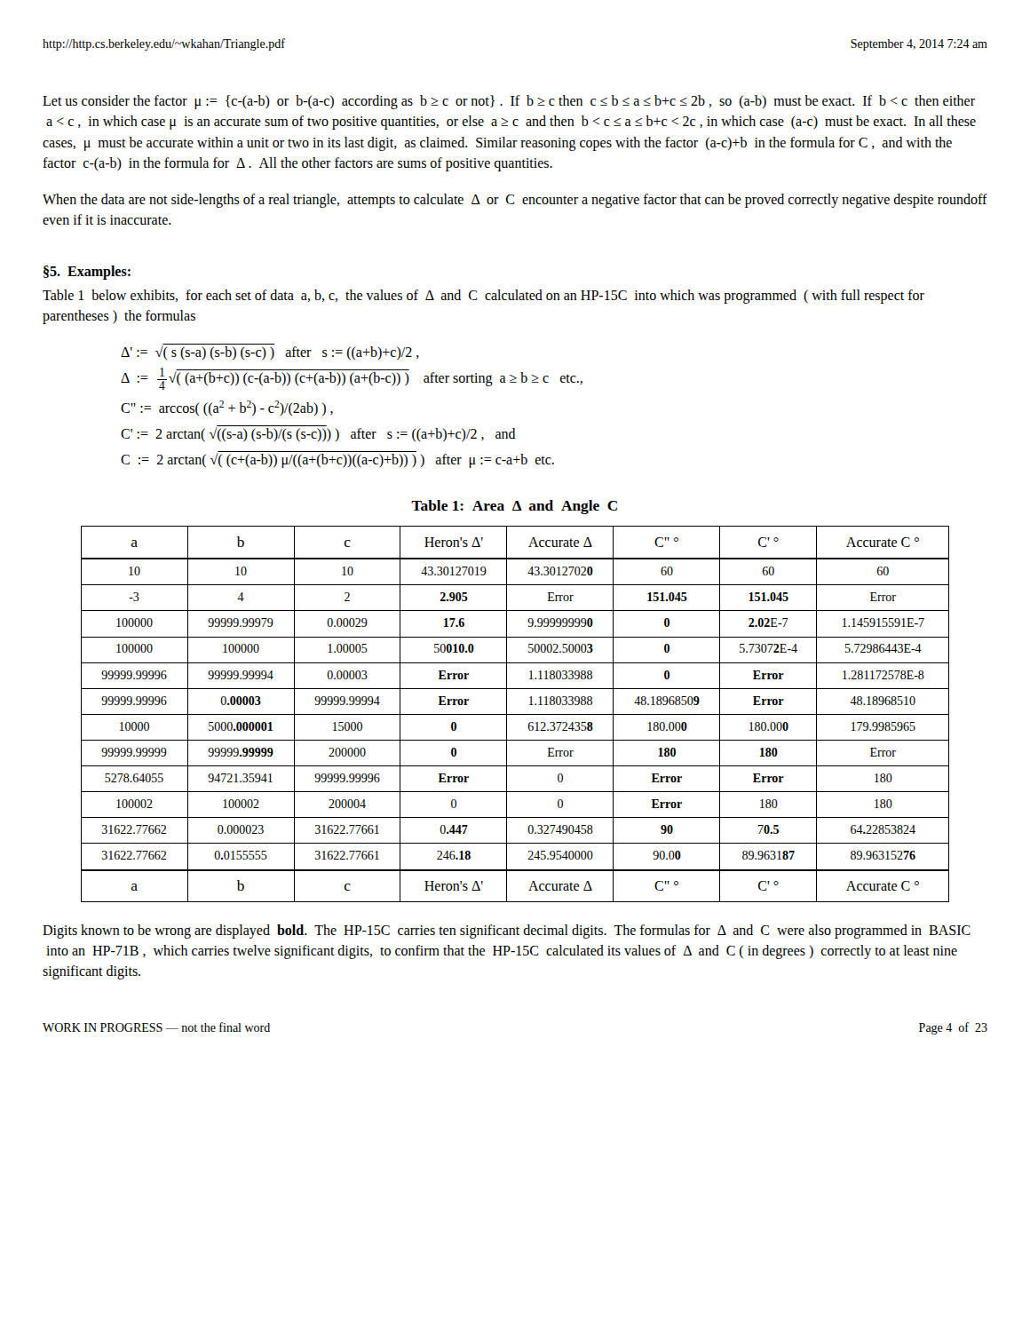http://http.cs.berkeley.edu/~wkahan/Triangle.pdf September 4, 2014 7:24 am
Let us consider the factor μ := {c-(a-b) or b-(a-c) according as b ≥ c or not} . If b ≥ c then c ≤ b ≤ a ≤ b+c ≤ 2b , so (a-b) must be exact. If b < c then either a < c , in which case μ is an accurate sum of two positive quantities, or else a ≥ c and then b < c ≤ a ≤ b+c < 2c , in which case (a-c) must be exact. In all these cases, μ must be accurate within a unit or two in its last digit, as claimed. Similar reasoning copes with the factor (a-c)+b in the formula for C , and with the factor c-(a-b) in the formula for Δ . All the other factors are sums of positive quantities.
When the data are not side-lengths of a real triangle, attempts to calculate Δ or C encounter a negative factor that can be proved correctly negative despite roundoff even if it is inaccurate.
§5. Examples:
Table 1 below exhibits, for each set of data a, b, c, the values of Δ and C calculated on an HP-15C into which was programmed ( with full respect for parentheses ) the formulas
Δ' := √( s (s-a) (s-b) (s-c) ) after s := ((a+b)+c)/2 ,
Δ := 14√( (a+(b+c)) (c-(a-b)) (c+(a-b)) (a+(b-c)) ) after sorting a ≥ b ≥ c etc.,
C" := arccos( ((a2 + b2) - c2)/(2ab) ) ,
C' := 2 arctan( √((s-a) (s-b)/(s (s-c))) ) after s := ((a+b)+c)/2 , and
C := 2 arctan( √( (c+(a-b)) μ/((a+(b+c))((a-c)+b)) ) ) after μ := c-a+b etc.
Table 1: Area Δ and Angle C
| a | b | c | Heron's Δ' | Accurate Δ | C" ° | C' ° | Accurate C ° |
| --- | --- | --- | --- | --- | --- | --- | --- |
| 10 | 10 | 10 | 43.30127019 | 43.3012702 0 | 60 | 60 | 60 |
| -3 | 4 | 2 | 2.905 | Error | 151.045 | 151.045 | Error |
| 100000 | 99999.99979 | 0.00029 | 17.6 | 9.99999999 0 | 0 | 2.02 E-7 | 1.145915591E-7 |
| 100000 | 100000 | 1.00005 | 50 010.0 | 50002.5000 3 | 0 | 5.7307 2 E-4 | 5.72986443E-4 |
| 99999.99996 | 99999.99994 | 0.00003 | Error | 1.118033988 | 0 | Error | 1.281172578E-8 |
| 99999.99996 | 0 .00003 | 99999.99994 | Error | 1.118033988 | 48.1896850 9 | Error | 48.18968510 |
| 10000 | 5000 .000001 | 15000 | 0 | 612.372435 8 | 180.00 0 | 180.00 0 | 179.9985965 |
| 99999.99999 | 99999 .99999 | 200000 | 0 | Error | 180 | 180 | Error |
| 5278.64055 | 94721.35941 | 99999.99996 | Error | 0 | Error | Error | 180 |
| 100002 | 100002 | 200004 | 0 | 0 | Error | 180 | 180 |
| 31622.77662 | 0.000023 | 31622.77661 | 0 .447 | 0.327490458 | 90 | 7 0.5 | 64 . 22853824 |
| 31622.77662 | 0 . 0155555 | 31622.77661 | 246 .18 | 245.9540000 | 90.0 0 | 89.9631 87 | 89.963152 76 |
| a | b | c | Heron's Δ' | Accurate Δ | C" ° | C' ° | Accurate C ° |
Digits known to be wrong are displayed bold. The HP-15C carries ten significant decimal digits. The formulas for Δ and C were also programmed in BASIC into an HP-71B , which carries twelve significant digits, to confirm that the HP-15C calculated its values of Δ and C ( in degrees ) correctly to at least nine significant digits.
WORK IN PROGRESS — not the final word Page 4 of 23